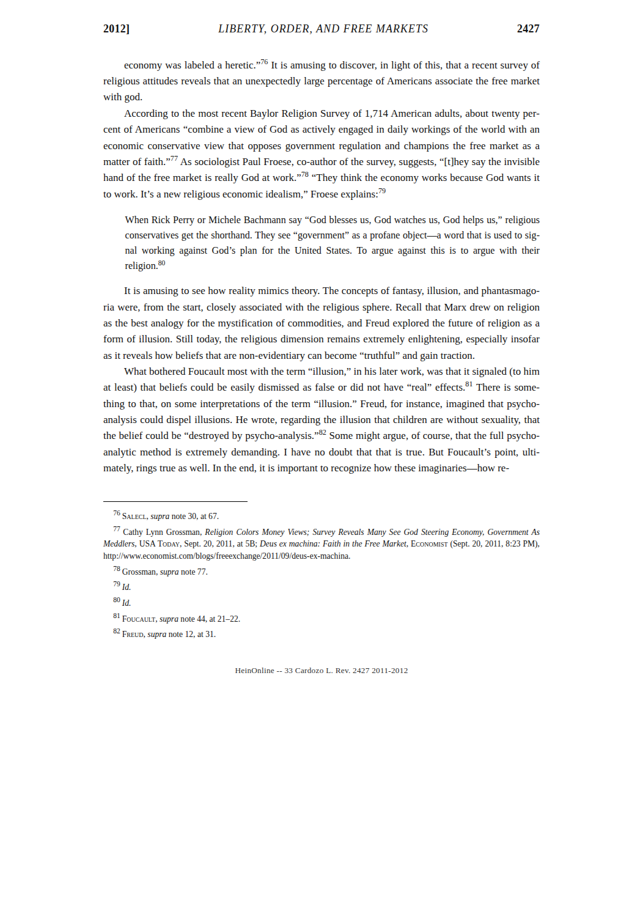2012] LIBERTY, ORDER, AND FREE MARKETS 2427
economy was labeled a heretic.”76 It is amusing to discover, in light of this, that a recent survey of religious attitudes reveals that an unexpectedly large percentage of Americans associate the free market with god.
According to the most recent Baylor Religion Survey of 1,714 American adults, about twenty percent of Americans “combine a view of God as actively engaged in daily workings of the world with an economic conservative view that opposes government regulation and champions the free market as a matter of faith.”77 As sociologist Paul Froese, co-author of the survey, suggests, “[t]hey say the invisible hand of the free market is really God at work.”78 “They think the economy works because God wants it to work. It’s a new religious economic idealism,” Froese explains:79
When Rick Perry or Michele Bachmann say “God blesses us, God watches us, God helps us,” religious conservatives get the shorthand. They see “government” as a profane object—a word that is used to signal working against God’s plan for the United States. To argue against this is to argue with their religion.80
It is amusing to see how reality mimics theory. The concepts of fantasy, illusion, and phantasmagoria were, from the start, closely associated with the religious sphere. Recall that Marx drew on religion as the best analogy for the mystification of commodities, and Freud explored the future of religion as a form of illusion. Still today, the religious dimension remains extremely enlightening, especially insofar as it reveals how beliefs that are non-evidentiary can become “truthful” and gain traction.
What bothered Foucault most with the term “illusion,” in his later work, was that it signaled (to him at least) that beliefs could be easily dismissed as false or did not have “real” effects.81 There is something to that, on some interpretations of the term “illusion.” Freud, for instance, imagined that psychoanalysis could dispel illusions. He wrote, regarding the illusion that children are without sexuality, that the belief could be “destroyed by psycho-analysis.”82 Some might argue, of course, that the full psychoanalytic method is extremely demanding. I have no doubt that that is true. But Foucault’s point, ultimately, rings true as well. In the end, it is important to recognize how these imaginaries—how re-
Salecl, supra note 30, at 67.
Cathy Lynn Grossman, Religion Colors Money Views; Survey Reveals Many See God Steering Economy, Government As Meddlers, USA Today, Sept. 20, 2011, at 5B; Deus ex machina: Faith in the Free Market, Economist (Sept. 20, 2011, 8:23 PM), http://www.economist.com/blogs/freeexchange/2011/09/deus-ex-machina.
Grossman, supra note 77.
Id.
Id.
Foucault, supra note 44, at 21–22.
Freud, supra note 12, at 31.
HeinOnline -- 33 Cardozo L. Rev. 2427 2011-2012